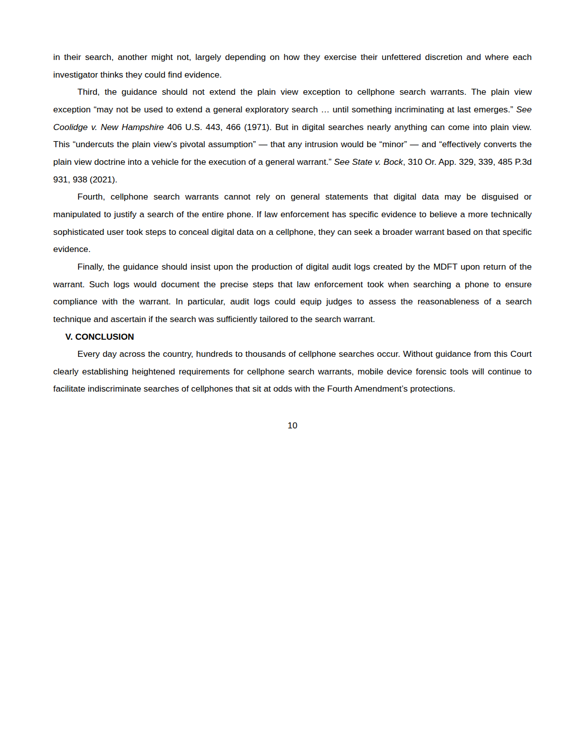in their search, another might not, largely depending on how they exercise their unfettered discretion and where each investigator thinks they could find evidence.
Third, the guidance should not extend the plain view exception to cellphone search warrants. The plain view exception “may not be used to extend a general exploratory search … until something incriminating at last emerges.” See Coolidge v. New Hampshire 406 U.S. 443, 466 (1971). But in digital searches nearly anything can come into plain view. This “undercuts the plain view’s pivotal assumption” — that any intrusion would be “minor” — and “effectively converts the plain view doctrine into a vehicle for the execution of a general warrant.” See State v. Bock, 310 Or. App. 329, 339, 485 P.3d 931, 938 (2021).
Fourth, cellphone search warrants cannot rely on general statements that digital data may be disguised or manipulated to justify a search of the entire phone. If law enforcement has specific evidence to believe a more technically sophisticated user took steps to conceal digital data on a cellphone, they can seek a broader warrant based on that specific evidence.
Finally, the guidance should insist upon the production of digital audit logs created by the MDFT upon return of the warrant. Such logs would document the precise steps that law enforcement took when searching a phone to ensure compliance with the warrant. In particular, audit logs could equip judges to assess the reasonableness of a search technique and ascertain if the search was sufficiently tailored to the search warrant.
V. CONCLUSION
Every day across the country, hundreds to thousands of cellphone searches occur. Without guidance from this Court clearly establishing heightened requirements for cellphone search warrants, mobile device forensic tools will continue to facilitate indiscriminate searches of cellphones that sit at odds with the Fourth Amendment’s protections.
10